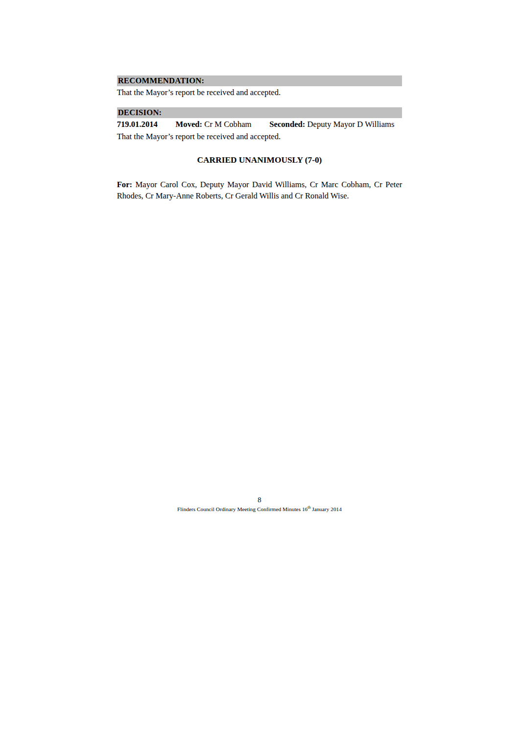RECOMMENDATION:
That the Mayor’s report be received and accepted.
DECISION:
719.01.2014 Moved: Cr M Cobham Seconded: Deputy Mayor D Williams
That the Mayor’s report be received and accepted.
CARRIED UNANIMOUSLY (7-0)
For: Mayor Carol Cox, Deputy Mayor David Williams, Cr Marc Cobham, Cr Peter Rhodes, Cr Mary-Anne Roberts, Cr Gerald Willis and Cr Ronald Wise.
8 Flinders Council Ordinary Meeting Confirmed Minutes 16th January 2014